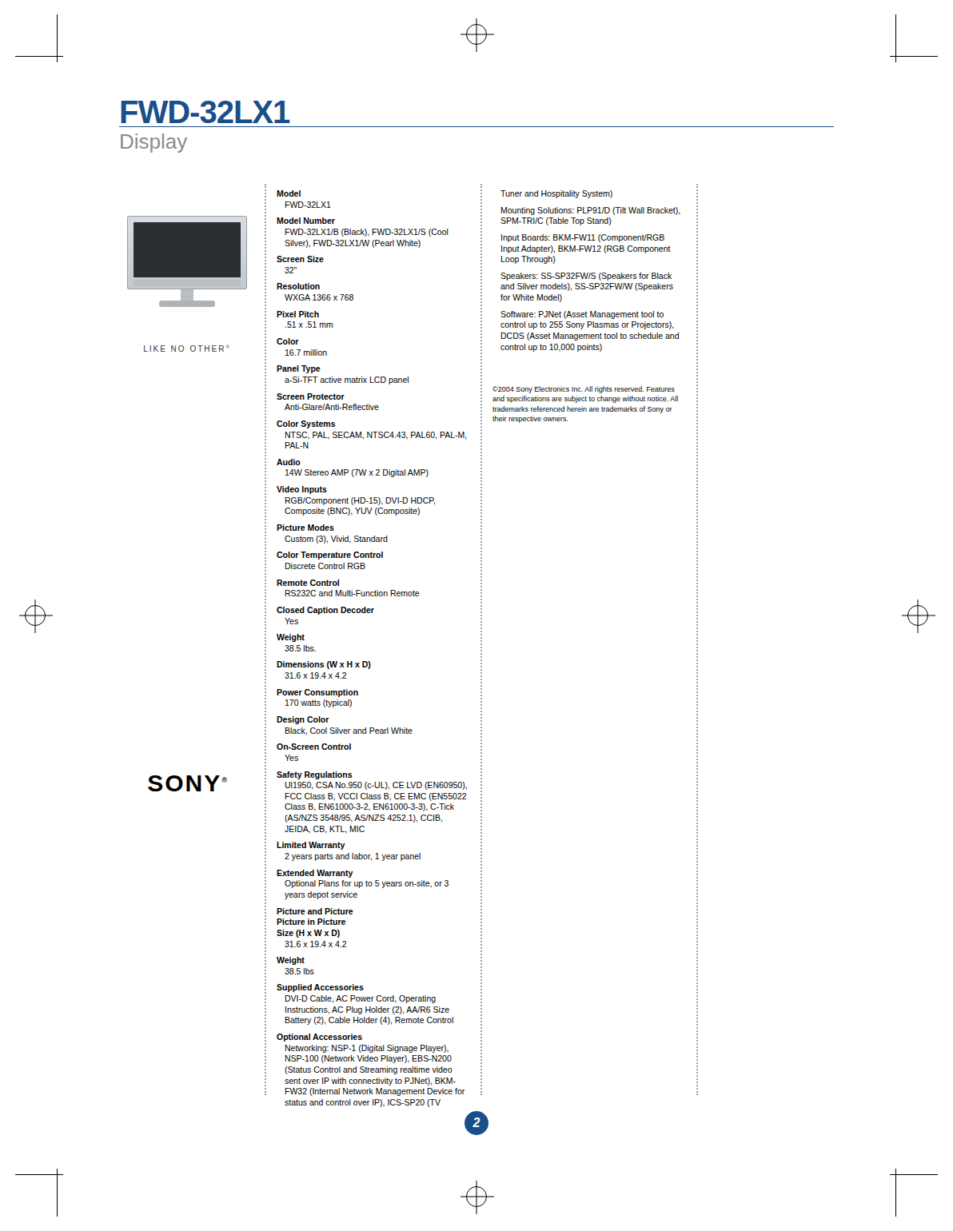FWD-32LX1
Display
LIKE NO OTHER®
SONY®
Model
FWD-32LX1
Model Number
FWD-32LX1/B (Black), FWD-32LX1/S (Cool Silver), FWD-32LX1/W (Pearl White)
Screen Size
32”
Resolution
WXGA 1366 x 768
Pixel Pitch
.51 x .51 mm
Color
16.7 million
Panel Type
a-Si-TFT active matrix LCD panel
Screen Protector
Anti-Glare/Anti-Reflective
Color Systems
NTSC, PAL, SECAM, NTSC4.43, PAL60, PAL-M, PAL-N
Audio
14W Stereo AMP (7W x 2 Digital AMP)
Video Inputs
RGB/Component (HD-15), DVI-D HDCP, Composite (BNC), YUV (Composite)
Picture Modes
Custom (3), Vivid, Standard
Color Temperature Control
Discrete Control RGB
Remote Control
RS232C and Multi-Function Remote
Closed Caption Decoder
Yes
Weight
38.5 lbs.
Dimensions (W x H x D)
31.6 x 19.4 x 4.2
Power Consumption
170 watts (typical)
Design Color
Black, Cool Silver and Pearl White
On-Screen Control
Yes
Safety Regulations
Ul1950, CSA No.950 (c-UL), CE LVD (EN60950), FCC Class B, VCCI Class B, CE EMC (EN55022 Class B, EN61000-3-2, EN61000-3-3), C-Tick (AS/NZS 3548/95, AS/NZS 4252.1), CCIB, JEIDA, CB, KTL, MIC
Limited Warranty
2 years parts and labor, 1 year panel
Extended Warranty
Optional Plans for up to 5 years on-site, or 3 years depot service
Picture and Picture
Picture in Picture
Size (H x W x D)
31.6 x 19.4 x 4.2
Weight
38.5 lbs
Supplied Accessories
DVI-D Cable, AC Power Cord, Operating Instructions, AC Plug Holder (2), AA/R6 Size Battery (2), Cable Holder (4), Remote Control
Optional Accessories
Networking: NSP-1 (Digital Signage Player), NSP-100 (Network Video Player), EBS-N200 (Status Control and Streaming realtime video sent over IP with connectivity to PJNet), BKM-FW32 (Internal Network Management Device for status and control over IP), ICS-SP20 (TV
Tuner and Hospitality System)
Mounting Solutions: PLP91/D (Tilt Wall Bracket), SPM-TRI/C (Table Top Stand)
Input Boards: BKM-FW11 (Component/RGB Input Adapter), BKM-FW12 (RGB Component Loop Through)
Speakers: SS-SP32FW/S (Speakers for Black and Silver models), SS-SP32FW/W (Speakers for White Model)
Software: PJNet (Asset Management tool to control up to 255 Sony Plasmas or Projectors), DCDS (Asset Management tool to schedule and control up to 10,000 points)
©2004 Sony Electronics Inc. All rights reserved. Features and specifications are subject to change without notice. All trademarks referenced herein are trademarks of Sony or their respective owners.
2